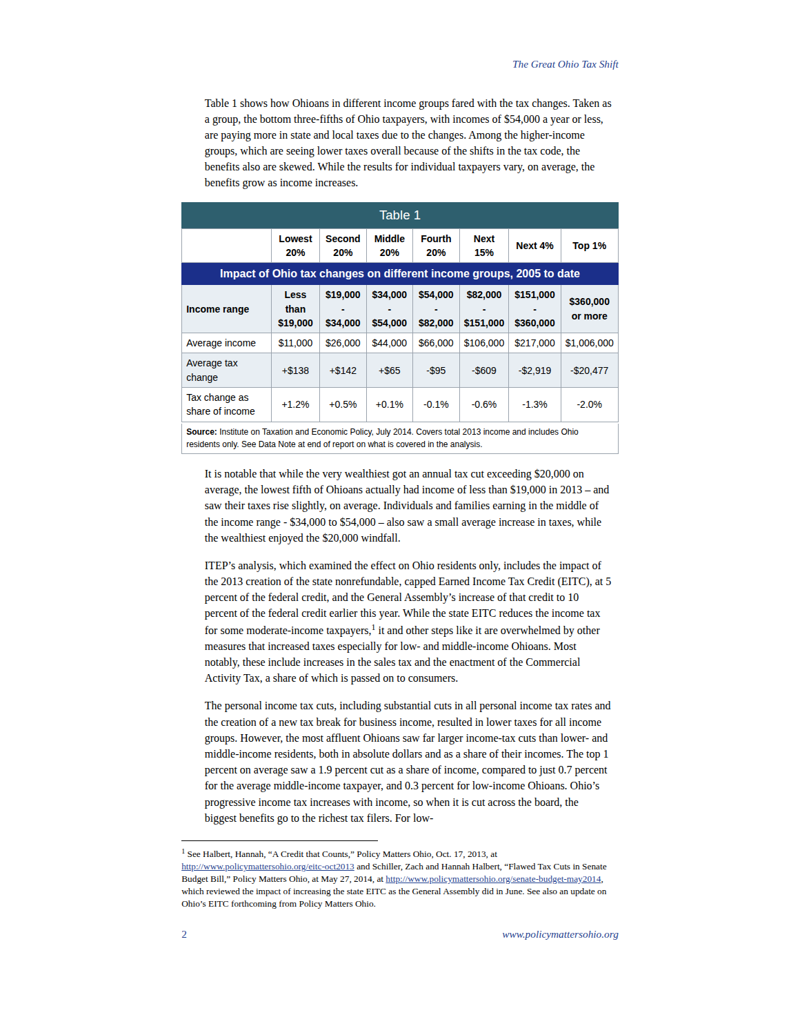The Great Ohio Tax Shift
Table 1 shows how Ohioans in different income groups fared with the tax changes. Taken as a group, the bottom three-fifths of Ohio taxpayers, with incomes of $54,000 a year or less, are paying more in state and local taxes due to the changes. Among the higher-income groups, which are seeing lower taxes overall because of the shifts in the tax code, the benefits also are skewed. While the results for individual taxpayers vary, on average, the benefits grow as income increases.
Table 1
| Impact of Ohio tax changes on different income groups, 2005 to date |
| --- |
| | Lowest 20% | Second 20% | Middle 20% | Fourth 20% | Next 15% | Next 4% | Top 1% |
| Income range | Less than $19,000 | $19,000 - $34,000 | $34,000 - $54,000 | $54,000 - $82,000 | $82,000 - $151,000 | $151,000 - $360,000 | $360,000 or more |
| Average income | $11,000 | $26,000 | $44,000 | $66,000 | $106,000 | $217,000 | $1,006,000 |
| Average tax change | +$138 | +$142 | +$65 | -$95 | -$609 | -$2,919 | -$20,477 |
| Tax change as share of income | +1.2% | +0.5% | +0.1% | -0.1% | -0.6% | -1.3% | -2.0% |
Source: Institute on Taxation and Economic Policy, July 2014. Covers total 2013 income and includes Ohio residents only. See Data Note at end of report on what is covered in the analysis.
It is notable that while the very wealthiest got an annual tax cut exceeding $20,000 on average, the lowest fifth of Ohioans actually had income of less than $19,000 in 2013 – and saw their taxes rise slightly, on average. Individuals and families earning in the middle of the income range - $34,000 to $54,000 – also saw a small average increase in taxes, while the wealthiest enjoyed the $20,000 windfall.
ITEP’s analysis, which examined the effect on Ohio residents only, includes the impact of the 2013 creation of the state nonrefundable, capped Earned Income Tax Credit (EITC), at 5 percent of the federal credit, and the General Assembly’s increase of that credit to 10 percent of the federal credit earlier this year. While the state EITC reduces the income tax for some moderate-income taxpayers,1 it and other steps like it are overwhelmed by other measures that increased taxes especially for low- and middle-income Ohioans. Most notably, these include increases in the sales tax and the enactment of the Commercial Activity Tax, a share of which is passed on to consumers.
The personal income tax cuts, including substantial cuts in all personal income tax rates and the creation of a new tax break for business income, resulted in lower taxes for all income groups. However, the most affluent Ohioans saw far larger income-tax cuts than lower- and middle-income residents, both in absolute dollars and as a share of their incomes. The top 1 percent on average saw a 1.9 percent cut as a share of income, compared to just 0.7 percent for the average middle-income taxpayer, and 0.3 percent for low-income Ohioans. Ohio’s progressive income tax increases with income, so when it is cut across the board, the biggest benefits go to the richest tax filers. For low-
1 See Halbert, Hannah, “A Credit that Counts,” Policy Matters Ohio, Oct. 17, 2013, at http://www.policymattersohio.org/eitc-oct2013 and Schiller, Zach and Hannah Halbert, “Flawed Tax Cuts in Senate Budget Bill,” Policy Matters Ohio, at May 27, 2014, at http://www.policymattersohio.org/senate-budget-may2014, which reviewed the impact of increasing the state EITC as the General Assembly did in June. See also an update on Ohio’s EITC forthcoming from Policy Matters Ohio.
2 www.policymattersohio.org